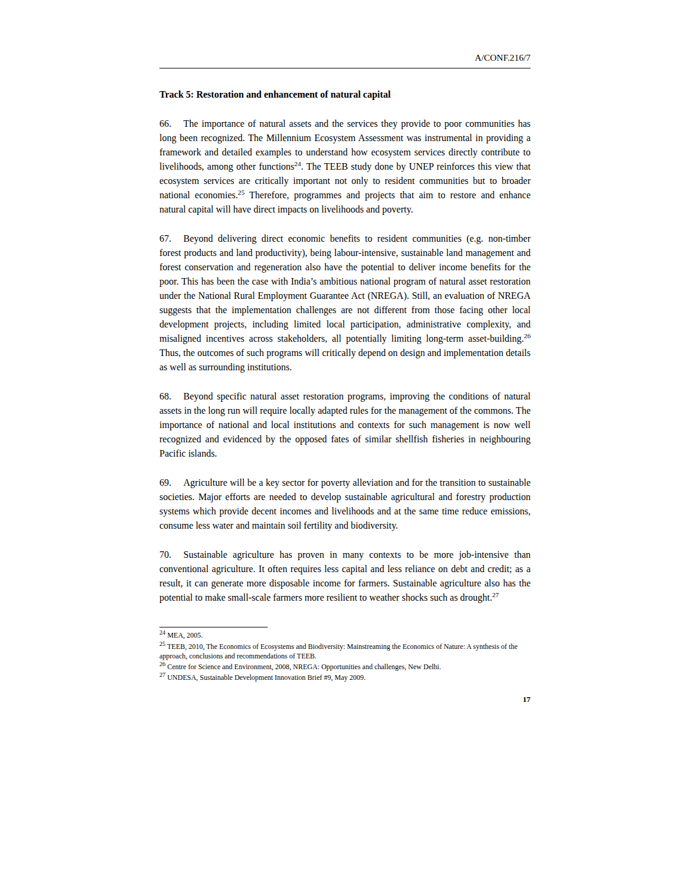A/CONF.216/7
Track 5: Restoration and enhancement of natural capital
66. The importance of natural assets and the services they provide to poor communities has long been recognized. The Millennium Ecosystem Assessment was instrumental in providing a framework and detailed examples to understand how ecosystem services directly contribute to livelihoods, among other functions24. The TEEB study done by UNEP reinforces this view that ecosystem services are critically important not only to resident communities but to broader national economies.25 Therefore, programmes and projects that aim to restore and enhance natural capital will have direct impacts on livelihoods and poverty.
67. Beyond delivering direct economic benefits to resident communities (e.g. non-timber forest products and land productivity), being labour-intensive, sustainable land management and forest conservation and regeneration also have the potential to deliver income benefits for the poor. This has been the case with India’s ambitious national program of natural asset restoration under the National Rural Employment Guarantee Act (NREGA). Still, an evaluation of NREGA suggests that the implementation challenges are not different from those facing other local development projects, including limited local participation, administrative complexity, and misaligned incentives across stakeholders, all potentially limiting long-term asset-building.26 Thus, the outcomes of such programs will critically depend on design and implementation details as well as surrounding institutions.
68. Beyond specific natural asset restoration programs, improving the conditions of natural assets in the long run will require locally adapted rules for the management of the commons. The importance of national and local institutions and contexts for such management is now well recognized and evidenced by the opposed fates of similar shellfish fisheries in neighbouring Pacific islands.
69. Agriculture will be a key sector for poverty alleviation and for the transition to sustainable societies. Major efforts are needed to develop sustainable agricultural and forestry production systems which provide decent incomes and livelihoods and at the same time reduce emissions, consume less water and maintain soil fertility and biodiversity.
70. Sustainable agriculture has proven in many contexts to be more job-intensive than conventional agriculture. It often requires less capital and less reliance on debt and credit; as a result, it can generate more disposable income for farmers. Sustainable agriculture also has the potential to make small-scale farmers more resilient to weather shocks such as drought.27
24 MEA, 2005.
25 TEEB, 2010, The Economics of Ecosystems and Biodiversity: Mainstreaming the Economics of Nature: A synthesis of the approach, conclusions and recommendations of TEEB.
26 Centre for Science and Environment, 2008, NREGA: Opportunities and challenges, New Delhi.
27 UNDESA, Sustainable Development Innovation Brief #9, May 2009.
17